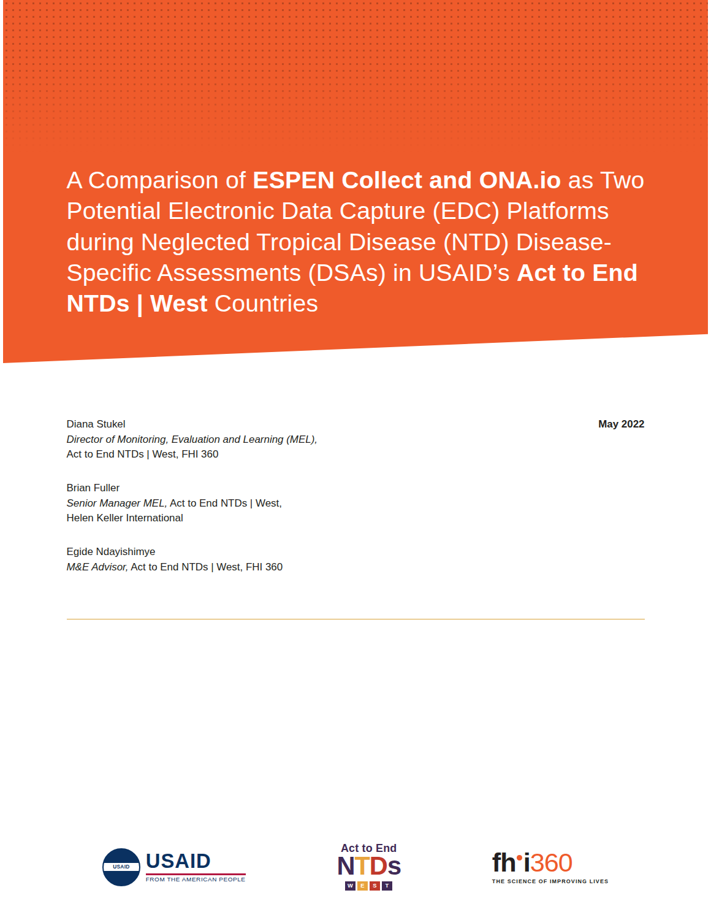A Comparison of ESPEN Collect and ONA.io as Two Potential Electronic Data Capture (EDC) Platforms during Neglected Tropical Disease (NTD) Disease-Specific Assessments (DSAs) in USAID’s Act to End NTDs | West Countries
Diana Stukel
Director of Monitoring, Evaluation and Learning (MEL),
Act to End NTDs | West, FHI 360
Brian Fuller
Senior Manager MEL, Act to End NTDs | West,
Helen Keller International
Egide Ndayishimye
M&E Advisor, Act to End NTDs | West, FHI 360
May 2022
USAID
USAID
FROM THE AMERICAN PEOPLE
Act to End
NTDs
WEST
fh i 360
THE SCIENCE OF IMPROVING LIVES